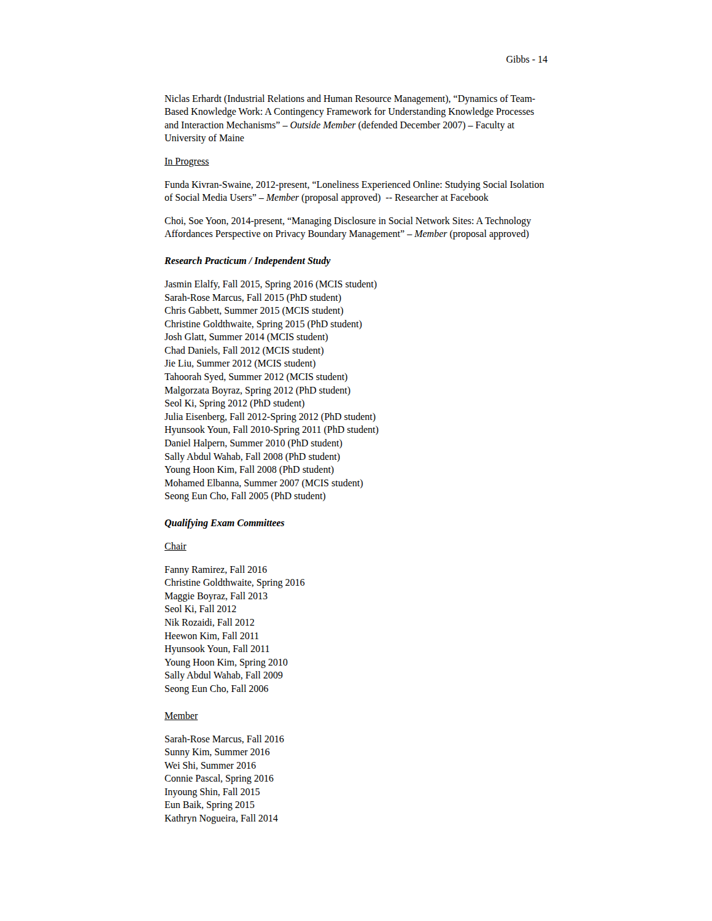Gibbs - 14
Niclas Erhardt (Industrial Relations and Human Resource Management), “Dynamics of Team-Based Knowledge Work: A Contingency Framework for Understanding Knowledge Processes and Interaction Mechanisms” – Outside Member (defended December 2007) – Faculty at University of Maine
In Progress
Funda Kivran-Swaine, 2012-present, “Loneliness Experienced Online: Studying Social Isolation of Social Media Users” – Member (proposal approved) -- Researcher at Facebook
Choi, Soe Yoon, 2014-present, “Managing Disclosure in Social Network Sites: A Technology Affordances Perspective on Privacy Boundary Management” – Member (proposal approved)
Research Practicum / Independent Study
Jasmin Elalfy, Fall 2015, Spring 2016 (MCIS student)
Sarah-Rose Marcus, Fall 2015 (PhD student)
Chris Gabbett, Summer 2015 (MCIS student)
Christine Goldthwaite, Spring 2015 (PhD student)
Josh Glatt, Summer 2014 (MCIS student)
Chad Daniels, Fall 2012 (MCIS student)
Jie Liu, Summer 2012 (MCIS student)
Tahoorah Syed, Summer 2012 (MCIS student)
Malgorzata Boyraz, Spring 2012 (PhD student)
Seol Ki, Spring 2012 (PhD student)
Julia Eisenberg, Fall 2012-Spring 2012 (PhD student)
Hyunsook Youn, Fall 2010-Spring 2011 (PhD student)
Daniel Halpern, Summer 2010 (PhD student)
Sally Abdul Wahab, Fall 2008 (PhD student)
Young Hoon Kim, Fall 2008 (PhD student)
Mohamed Elbanna, Summer 2007 (MCIS student)
Seong Eun Cho, Fall 2005 (PhD student)
Qualifying Exam Committees
Chair
Fanny Ramirez, Fall 2016
Christine Goldthwaite, Spring 2016
Maggie Boyraz, Fall 2013
Seol Ki, Fall 2012
Nik Rozaidi, Fall 2012
Heewon Kim, Fall 2011
Hyunsook Youn, Fall 2011
Young Hoon Kim, Spring 2010
Sally Abdul Wahab, Fall 2009
Seong Eun Cho, Fall 2006
Member
Sarah-Rose Marcus, Fall 2016
Sunny Kim, Summer 2016
Wei Shi, Summer 2016
Connie Pascal, Spring 2016
Inyoung Shin, Fall 2015
Eun Baik, Spring 2015
Kathryn Nogueira, Fall 2014